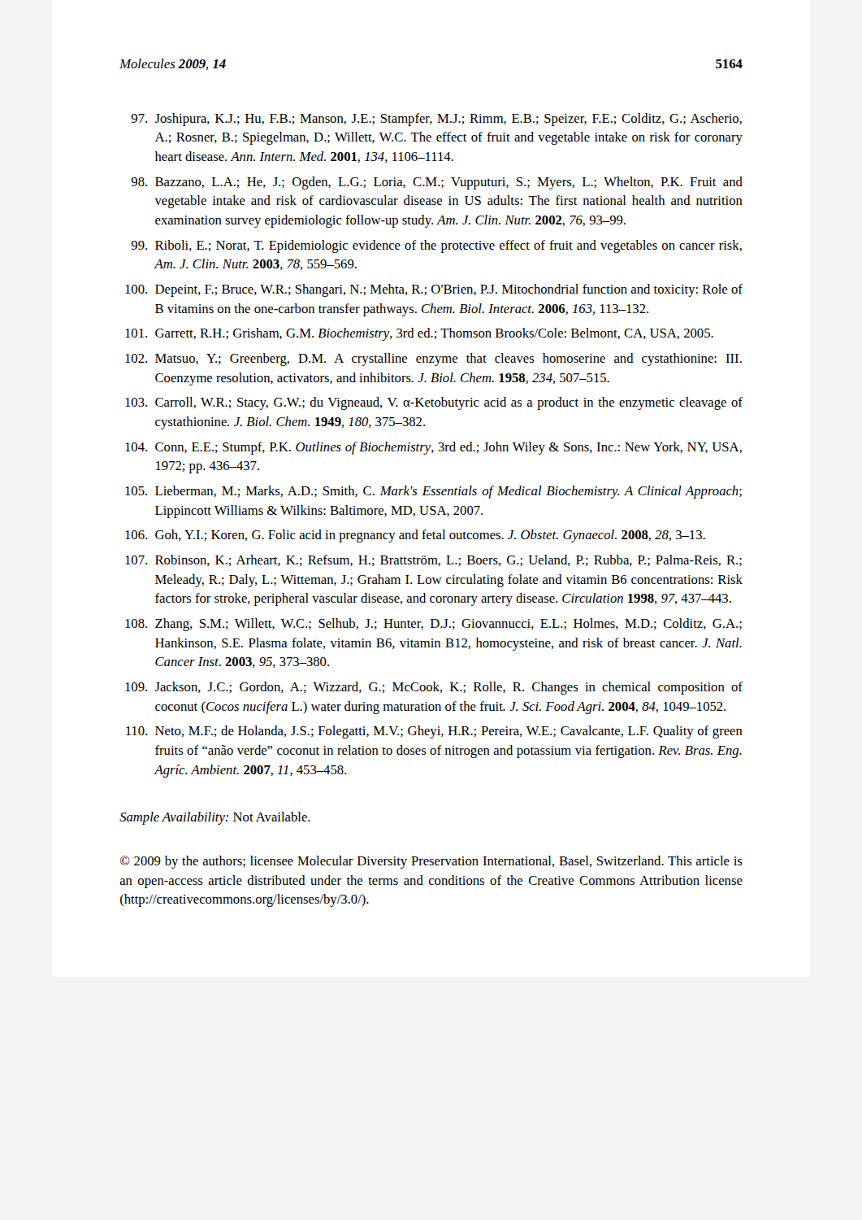Molecules 2009, 14 5164
97. Joshipura, K.J.; Hu, F.B.; Manson, J.E.; Stampfer, M.J.; Rimm, E.B.; Speizer, F.E.; Colditz, G.; Ascherio, A.; Rosner, B.; Spiegelman, D.; Willett, W.C. The effect of fruit and vegetable intake on risk for coronary heart disease. Ann. Intern. Med. 2001, 134, 1106–1114.
98. Bazzano, L.A.; He, J.; Ogden, L.G.; Loria, C.M.; Vupputuri, S.; Myers, L.; Whelton, P.K. Fruit and vegetable intake and risk of cardiovascular disease in US adults: The first national health and nutrition examination survey epidemiologic follow-up study. Am. J. Clin. Nutr. 2002, 76, 93–99.
99. Riboli, E.; Norat, T. Epidemiologic evidence of the protective effect of fruit and vegetables on cancer risk, Am. J. Clin. Nutr. 2003, 78, 559–569.
100. Depeint, F.; Bruce, W.R.; Shangari, N.; Mehta, R.; O'Brien, P.J. Mitochondrial function and toxicity: Role of B vitamins on the one-carbon transfer pathways. Chem. Biol. Interact. 2006, 163, 113–132.
101. Garrett, R.H.; Grisham, G.M. Biochemistry, 3rd ed.; Thomson Brooks/Cole: Belmont, CA, USA, 2005.
102. Matsuo, Y.; Greenberg, D.M. A crystalline enzyme that cleaves homoserine and cystathionine: III. Coenzyme resolution, activators, and inhibitors. J. Biol. Chem. 1958, 234, 507–515.
103. Carroll, W.R.; Stacy, G.W.; du Vigneaud, V. α-Ketobutyric acid as a product in the enzymetic cleavage of cystathionine. J. Biol. Chem. 1949, 180, 375–382.
104. Conn, E.E.; Stumpf, P.K. Outlines of Biochemistry, 3rd ed.; John Wiley & Sons, Inc.: New York, NY, USA, 1972; pp. 436–437.
105. Lieberman, M.; Marks, A.D.; Smith, C. Mark's Essentials of Medical Biochemistry. A Clinical Approach; Lippincott Williams & Wilkins: Baltimore, MD, USA, 2007.
106. Goh, Y.I.; Koren, G. Folic acid in pregnancy and fetal outcomes. J. Obstet. Gynaecol. 2008, 28, 3–13.
107. Robinson, K.; Arheart, K.; Refsum, H.; Brattström, L.; Boers, G.; Ueland, P.; Rubba, P.; Palma-Reis, R.; Meleady, R.; Daly, L.; Witteman, J.; Graham I. Low circulating folate and vitamin B6 concentrations: Risk factors for stroke, peripheral vascular disease, and coronary artery disease. Circulation 1998, 97, 437–443.
108. Zhang, S.M.; Willett, W.C.; Selhub, J.; Hunter, D.J.; Giovannucci, E.L.; Holmes, M.D.; Colditz, G.A.; Hankinson, S.E. Plasma folate, vitamin B6, vitamin B12, homocysteine, and risk of breast cancer. J. Natl. Cancer Inst. 2003, 95, 373–380.
109. Jackson, J.C.; Gordon, A.; Wizzard, G.; McCook, K.; Rolle, R. Changes in chemical composition of coconut (Cocos nucifera L.) water during maturation of the fruit. J. Sci. Food Agri. 2004, 84, 1049–1052.
110. Neto, M.F.; de Holanda, J.S.; Folegatti, M.V.; Gheyi, H.R.; Pereira, W.E.; Cavalcante, L.F. Quality of green fruits of “anão verde” coconut in relation to doses of nitrogen and potassium via fertigation. Rev. Bras. Eng. Agríc. Ambient. 2007, 11, 453–458.
Sample Availability: Not Available.
© 2009 by the authors; licensee Molecular Diversity Preservation International, Basel, Switzerland. This article is an open-access article distributed under the terms and conditions of the Creative Commons Attribution license (http://creativecommons.org/licenses/by/3.0/).